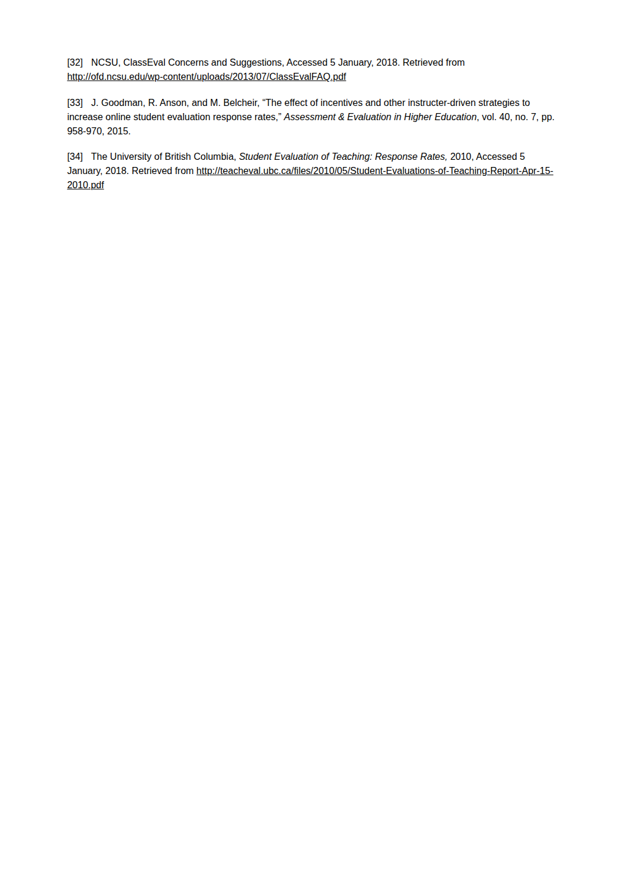[32] NCSU, ClassEval Concerns and Suggestions, Accessed 5 January, 2018. Retrieved from http://ofd.ncsu.edu/wp-content/uploads/2013/07/ClassEvalFAQ.pdf
[33] J. Goodman, R. Anson, and M. Belcheir, “The effect of incentives and other instructer-driven strategies to increase online student evaluation response rates,” Assessment & Evaluation in Higher Education, vol. 40, no. 7, pp. 958-970, 2015.
[34] The University of British Columbia, Student Evaluation of Teaching: Response Rates, 2010, Accessed 5 January, 2018. Retrieved from http://teacheval.ubc.ca/files/2010/05/Student-Evaluations-of-Teaching-Report-Apr-15-2010.pdf